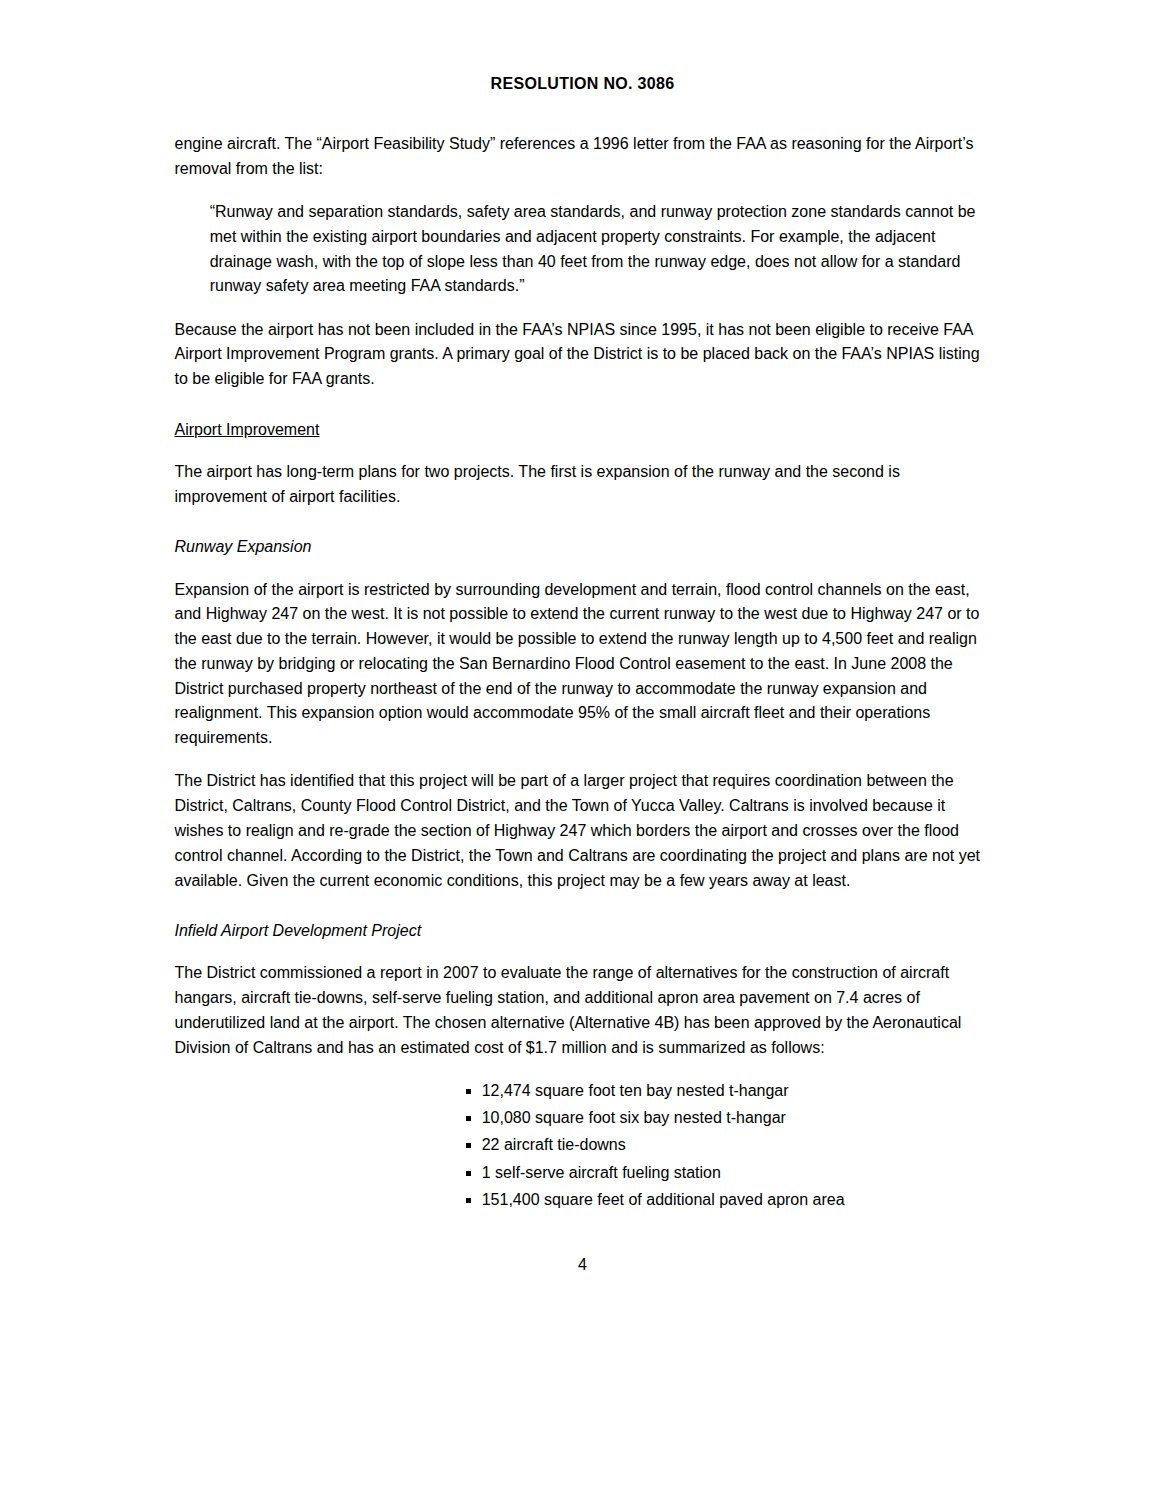RESOLUTION NO. 3086
engine aircraft. The “Airport Feasibility Study” references a 1996 letter from the FAA as reasoning for the Airport’s removal from the list:
“Runway and separation standards, safety area standards, and runway protection zone standards cannot be met within the existing airport boundaries and adjacent property constraints. For example, the adjacent drainage wash, with the top of slope less than 40 feet from the runway edge, does not allow for a standard runway safety area meeting FAA standards.”
Because the airport has not been included in the FAA’s NPIAS since 1995, it has not been eligible to receive FAA Airport Improvement Program grants. A primary goal of the District is to be placed back on the FAA’s NPIAS listing to be eligible for FAA grants.
Airport Improvement
The airport has long-term plans for two projects. The first is expansion of the runway and the second is improvement of airport facilities.
Runway Expansion
Expansion of the airport is restricted by surrounding development and terrain, flood control channels on the east, and Highway 247 on the west. It is not possible to extend the current runway to the west due to Highway 247 or to the east due to the terrain. However, it would be possible to extend the runway length up to 4,500 feet and realign the runway by bridging or relocating the San Bernardino Flood Control easement to the east. In June 2008 the District purchased property northeast of the end of the runway to accommodate the runway expansion and realignment. This expansion option would accommodate 95% of the small aircraft fleet and their operations requirements.
The District has identified that this project will be part of a larger project that requires coordination between the District, Caltrans, County Flood Control District, and the Town of Yucca Valley. Caltrans is involved because it wishes to realign and re-grade the section of Highway 247 which borders the airport and crosses over the flood control channel. According to the District, the Town and Caltrans are coordinating the project and plans are not yet available. Given the current economic conditions, this project may be a few years away at least.
Infield Airport Development Project
The District commissioned a report in 2007 to evaluate the range of alternatives for the construction of aircraft hangars, aircraft tie-downs, self-serve fueling station, and additional apron area pavement on 7.4 acres of underutilized land at the airport. The chosen alternative (Alternative 4B) has been approved by the Aeronautical Division of Caltrans and has an estimated cost of $1.7 million and is summarized as follows:
12,474 square foot ten bay nested t-hangar
10,080 square foot six bay nested t-hangar
22 aircraft tie-downs
1 self-serve aircraft fueling station
151,400 square feet of additional paved apron area
4